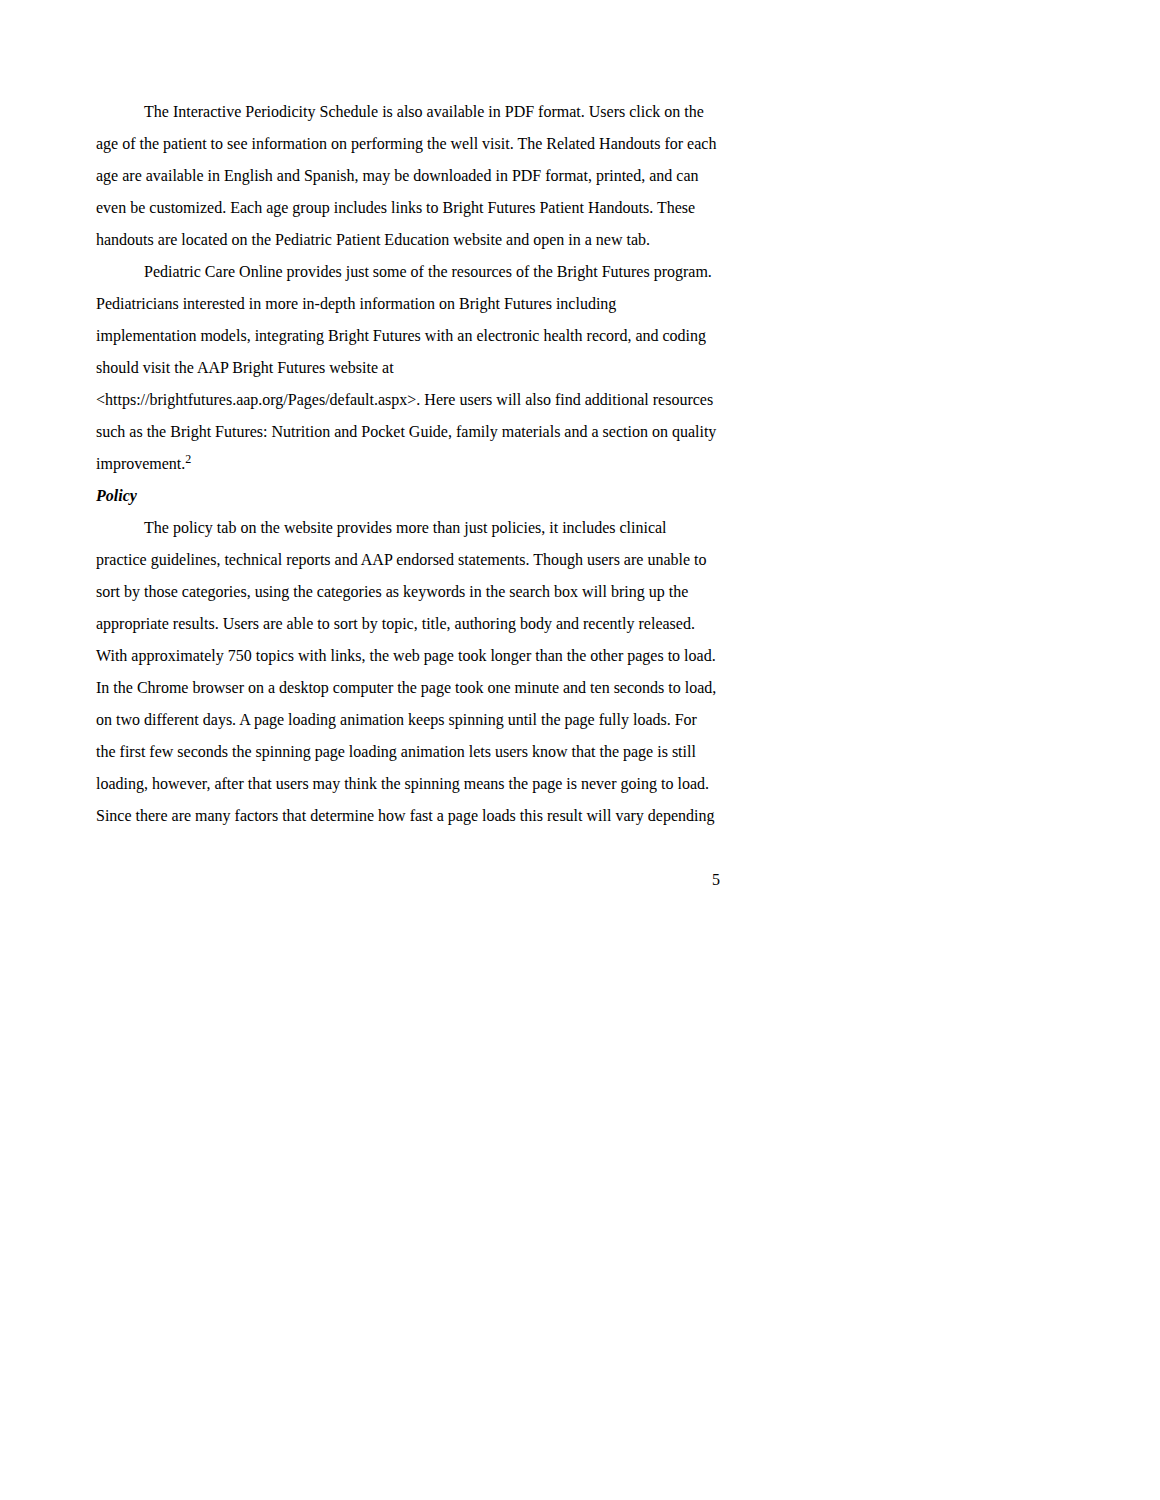The Interactive Periodicity Schedule is also available in PDF format. Users click on the age of the patient to see information on performing the well visit. The Related Handouts for each age are available in English and Spanish, may be downloaded in PDF format, printed, and can even be customized. Each age group includes links to Bright Futures Patient Handouts. These handouts are located on the Pediatric Patient Education website and open in a new tab.
Pediatric Care Online provides just some of the resources of the Bright Futures program. Pediatricians interested in more in-depth information on Bright Futures including implementation models, integrating Bright Futures with an electronic health record, and coding should visit the AAP Bright Futures website at <https://brightfutures.aap.org/Pages/default.aspx>. Here users will also find additional resources such as the Bright Futures: Nutrition and Pocket Guide, family materials and a section on quality improvement.2
Policy
The policy tab on the website provides more than just policies, it includes clinical practice guidelines, technical reports and AAP endorsed statements. Though users are unable to sort by those categories, using the categories as keywords in the search box will bring up the appropriate results. Users are able to sort by topic, title, authoring body and recently released. With approximately 750 topics with links, the web page took longer than the other pages to load. In the Chrome browser on a desktop computer the page took one minute and ten seconds to load, on two different days. A page loading animation keeps spinning until the page fully loads. For the first few seconds the spinning page loading animation lets users know that the page is still loading, however, after that users may think the spinning means the page is never going to load. Since there are many factors that determine how fast a page loads this result will vary depending
5